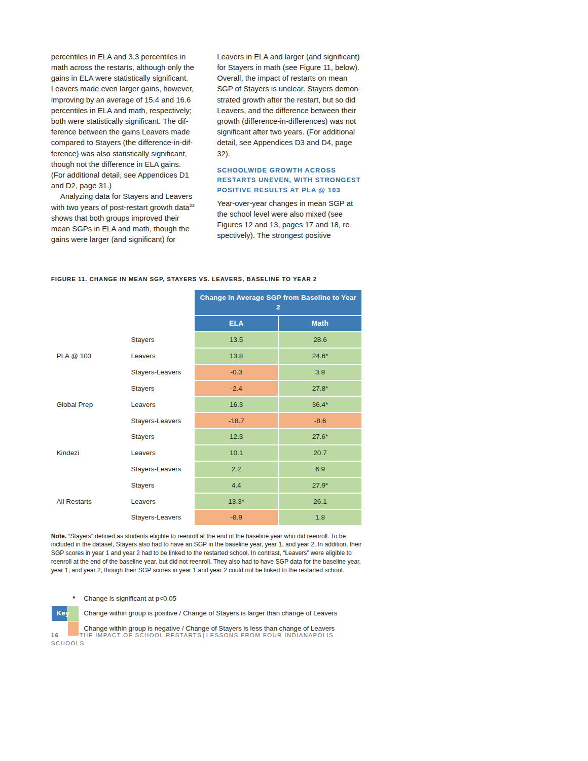percentiles in ELA and 3.3 percentiles in math across the restarts, although only the gains in ELA were statistically significant. Leavers made even larger gains, however, improving by an average of 15.4 and 16.6 percentiles in ELA and math, respectively; both were statistically significant. The difference between the gains Leavers made compared to Stayers (the difference-in-difference) was also statistically significant, though not the difference in ELA gains. (For additional detail, see Appendices D1 and D2, page 31.)
Analyzing data for Stayers and Leavers with two years of post-restart growth data22 shows that both groups improved their mean SGPs in ELA and math, though the gains were larger (and significant) for Leavers in ELA and larger (and significant) for Stayers in math (see Figure 11, below). Overall, the impact of restarts on mean SGP of Stayers is unclear. Stayers demonstrated growth after the restart, but so did Leavers, and the difference between their growth (difference-in-differences) was not significant after two years. (For additional detail, see Appendices D3 and D4, page 32).
Schoolwide growth across restarts uneven, with strongest positive results at PLA @ 103
Year-over-year changes in mean SGP at the school level were also mixed (see Figures 12 and 13, pages 17 and 18, respectively). The strongest positive
Figure 11. Change in Mean SGP, Stayers vs. Leavers, Baseline to Year 2
| | | Change in Average SGP from Baseline to Year 2 |
| | | ELA | Math |
| PLA @ 103 | Stayers | 13.5 | 28.6 |
| Leavers | 13.8 | 24.6* |
| Stayers-Leavers | -0.3 | 3.9 |
| Global Prep | Stayers | -2.4 | 27.8* |
| Leavers | 16.3 | 36.4* |
| Stayers-Leavers | -18.7 | -8.6 |
| Kindezi | Stayers | 12.3 | 27.6* |
| Leavers | 10.1 | 20.7 |
| Stayers-Leavers | 2.2 | 6.9 |
| All Restarts | Stayers | 4.4 | 27.9* |
| Leavers | 13.3* | 26.1 |
| Stayers-Leavers | -8.9 | 1.8 |
Note. “Stayers” defined as students eligible to reenroll at the end of the baseline year who did reenroll. To be included in the dataset, Stayers also had to have an SGP in the baseline year, year 1, and year 2. In addition, their SGP scores in year 1 and year 2 had to be linked to the restarted school. In contrast, “Leavers” were eligible to reenroll at the end of the baseline year, but did not reenroll. They also had to have SGP data for the baseline year, year 1, and year 2, though their SGP scores in year 1 and year 2 could not be linked to the restarted school.
| | * | Change is significant at p<0.05 |
| Key | | Change within group is positive / Change of Stayers is larger than change of Leavers |
| | | Change within group is negative / Change of Stayers is less than change of Leavers |
16 The Impact of School Restarts|Lessons from Four Indianapolis Schools